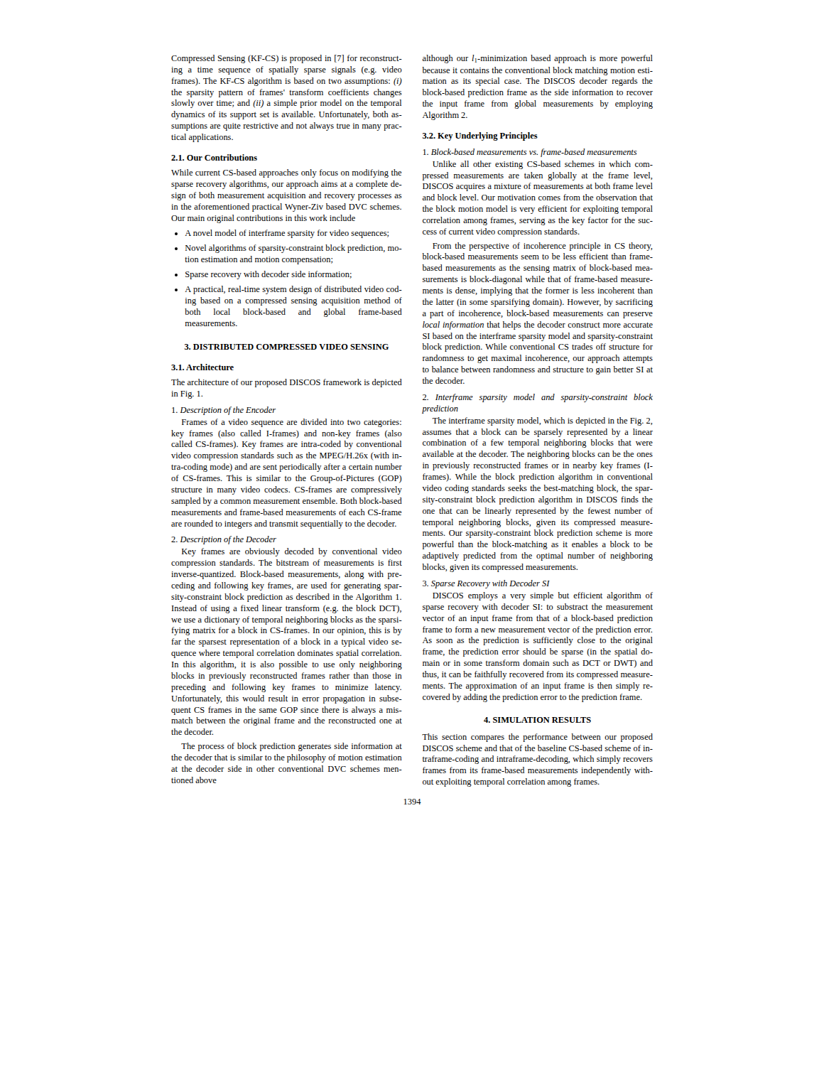Compressed Sensing (KF-CS) is proposed in [7] for reconstructing a time sequence of spatially sparse signals (e.g. video frames). The KF-CS algorithm is based on two assumptions: (i) the sparsity pattern of frames' transform coefficients changes slowly over time; and (ii) a simple prior model on the temporal dynamics of its support set is available. Unfortunately, both assumptions are quite restrictive and not always true in many practical applications.
2.1. Our Contributions
While current CS-based approaches only focus on modifying the sparse recovery algorithms, our approach aims at a complete design of both measurement acquisition and recovery processes as in the aforementioned practical Wyner-Ziv based DVC schemes. Our main original contributions in this work include
A novel model of interframe sparsity for video sequences;
Novel algorithms of sparsity-constraint block prediction, motion estimation and motion compensation;
Sparse recovery with decoder side information;
A practical, real-time system design of distributed video coding based on a compressed sensing acquisition method of both local block-based and global frame-based measurements.
3. DISTRIBUTED COMPRESSED VIDEO SENSING
3.1. Architecture
The architecture of our proposed DISCOS framework is depicted in Fig. 1.
1. Description of the Encoder
Frames of a video sequence are divided into two categories: key frames (also called I-frames) and non-key frames (also called CS-frames). Key frames are intra-coded by conventional video compression standards such as the MPEG/H.26x (with intra-coding mode) and are sent periodically after a certain number of CS-frames. This is similar to the Group-of-Pictures (GOP) structure in many video codecs. CS-frames are compressively sampled by a common measurement ensemble. Both block-based measurements and frame-based measurements of each CS-frame are rounded to integers and transmit sequentially to the decoder.
2. Description of the Decoder
Key frames are obviously decoded by conventional video compression standards. The bitstream of measurements is first inverse-quantized. Block-based measurements, along with preceding and following key frames, are used for generating sparsity-constraint block prediction as described in the Algorithm 1. Instead of using a fixed linear transform (e.g. the block DCT), we use a dictionary of temporal neighboring blocks as the sparsifying matrix for a block in CS-frames. In our opinion, this is by far the sparsest representation of a block in a typical video sequence where temporal correlation dominates spatial correlation. In this algorithm, it is also possible to use only neighboring blocks in previously reconstructed frames rather than those in preceding and following key frames to minimize latency. Unfortunately, this would result in error propagation in subsequent CS frames in the same GOP since there is always a mismatch between the original frame and the reconstructed one at the decoder.
The process of block prediction generates side information at the decoder that is similar to the philosophy of motion estimation at the decoder side in other conventional DVC schemes mentioned above
although our l1-minimization based approach is more powerful because it contains the conventional block matching motion estimation as its special case. The DISCOS decoder regards the block-based prediction frame as the side information to recover the input frame from global measurements by employing Algorithm 2.
3.2. Key Underlying Principles
1. Block-based measurements vs. frame-based measurements
Unlike all other existing CS-based schemes in which compressed measurements are taken globally at the frame level, DISCOS acquires a mixture of measurements at both frame level and block level. Our motivation comes from the observation that the block motion model is very efficient for exploiting temporal correlation among frames, serving as the key factor for the success of current video compression standards.
From the perspective of incoherence principle in CS theory, block-based measurements seem to be less efficient than frame-based measurements as the sensing matrix of block-based measurements is block-diagonal while that of frame-based measurements is dense, implying that the former is less incoherent than the latter (in some sparsifying domain). However, by sacrificing a part of incoherence, block-based measurements can preserve local information that helps the decoder construct more accurate SI based on the interframe sparsity model and sparsity-constraint block prediction. While conventional CS trades off structure for randomness to get maximal incoherence, our approach attempts to balance between randomness and structure to gain better SI at the decoder.
2. Interframe sparsity model and sparsity-constraint block prediction
The interframe sparsity model, which is depicted in the Fig. 2, assumes that a block can be sparsely represented by a linear combination of a few temporal neighboring blocks that were available at the decoder. The neighboring blocks can be the ones in previously reconstructed frames or in nearby key frames (I-frames). While the block prediction algorithm in conventional video coding standards seeks the best-matching block, the sparsity-constraint block prediction algorithm in DISCOS finds the one that can be linearly represented by the fewest number of temporal neighboring blocks, given its compressed measurements. Our sparsity-constraint block prediction scheme is more powerful than the block-matching as it enables a block to be adaptively predicted from the optimal number of neighboring blocks, given its compressed measurements.
3. Sparse Recovery with Decoder SI
DISCOS employs a very simple but efficient algorithm of sparse recovery with decoder SI: to substract the measurement vector of an input frame from that of a block-based prediction frame to form a new measurement vector of the prediction error. As soon as the prediction is sufficiently close to the original frame, the prediction error should be sparse (in the spatial domain or in some transform domain such as DCT or DWT) and thus, it can be faithfully recovered from its compressed measurements. The approximation of an input frame is then simply recovered by adding the prediction error to the prediction frame.
4. SIMULATION RESULTS
This section compares the performance between our proposed DISCOS scheme and that of the baseline CS-based scheme of intraframe-coding and intraframe-decoding, which simply recovers frames from its frame-based measurements independently without exploiting temporal correlation among frames.
1394